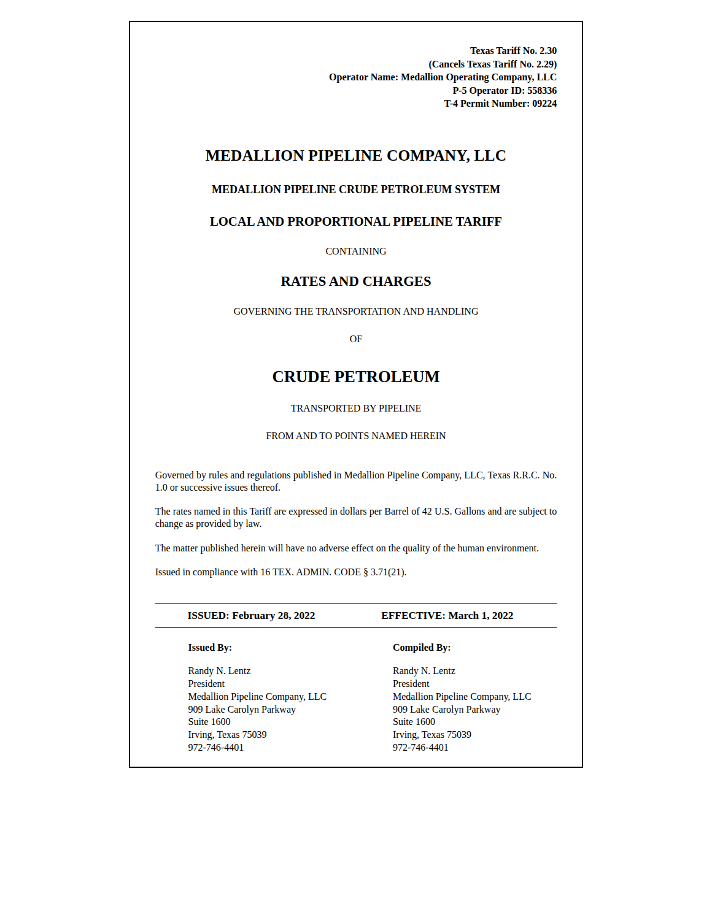Texas Tariff No. 2.30
(Cancels Texas Tariff No. 2.29)
Operator Name: Medallion Operating Company, LLC
P-5 Operator ID: 558336
T-4 Permit Number: 09224
MEDALLION PIPELINE COMPANY, LLC
MEDALLION PIPELINE CRUDE PETROLEUM SYSTEM
LOCAL AND PROPORTIONAL PIPELINE TARIFF
CONTAINING
RATES AND CHARGES
GOVERNING THE TRANSPORTATION AND HANDLING
OF
CRUDE PETROLEUM
TRANSPORTED BY PIPELINE
FROM AND TO POINTS NAMED HEREIN
Governed by rules and regulations published in Medallion Pipeline Company, LLC, Texas R.R.C. No. 1.0 or successive issues thereof.
The rates named in this Tariff are expressed in dollars per Barrel of 42 U.S. Gallons and are subject to change as provided by law.
The matter published herein will have no adverse effect on the quality of the human environment.
Issued in compliance with 16 TEX. ADMIN. CODE § 3.71(21).
| ISSUED: February 28, 2022 | EFFECTIVE: March 1, 2022 |
| Issued By: Randy N. Lentz President Medallion Pipeline Company, LLC 909 Lake Carolyn Parkway Suite 1600 Irving, Texas 75039 972-746-4401 | Compiled By: Randy N. Lentz President Medallion Pipeline Company, LLC 909 Lake Carolyn Parkway Suite 1600 Irving, Texas 75039 972-746-4401 |